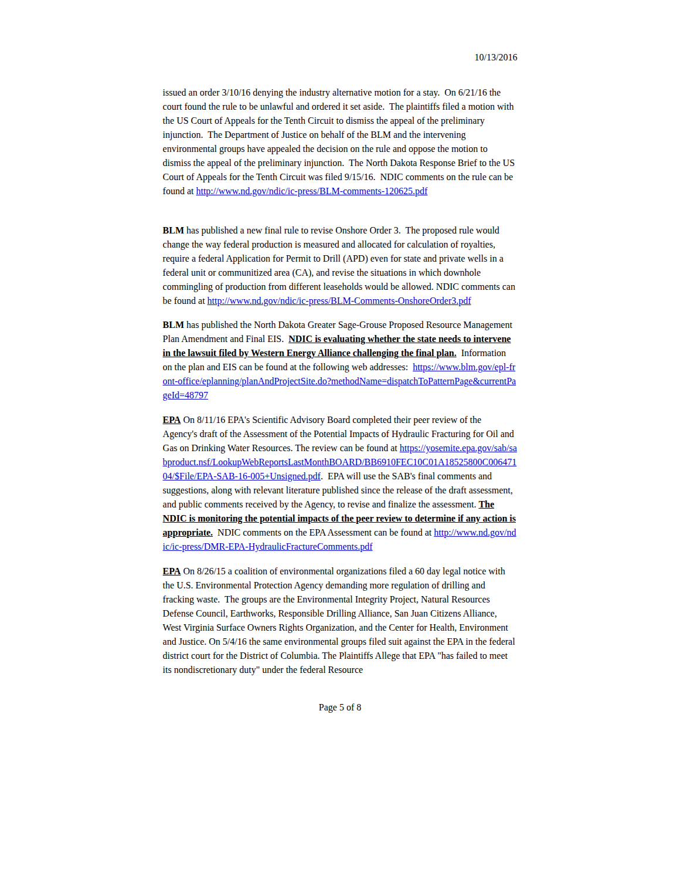10/13/2016
issued an order 3/10/16 denying the industry alternative motion for a stay. On 6/21/16 the court found the rule to be unlawful and ordered it set aside. The plaintiffs filed a motion with the US Court of Appeals for the Tenth Circuit to dismiss the appeal of the preliminary injunction. The Department of Justice on behalf of the BLM and the intervening environmental groups have appealed the decision on the rule and oppose the motion to dismiss the appeal of the preliminary injunction. The North Dakota Response Brief to the US Court of Appeals for the Tenth Circuit was filed 9/15/16. NDIC comments on the rule can be found at http://www.nd.gov/ndic/ic-press/BLM-comments-120625.pdf
BLM has published a new final rule to revise Onshore Order 3. The proposed rule would change the way federal production is measured and allocated for calculation of royalties, require a federal Application for Permit to Drill (APD) even for state and private wells in a federal unit or communitized area (CA), and revise the situations in which downhole commingling of production from different leaseholds would be allowed. NDIC comments can be found at http://www.nd.gov/ndic/ic-press/BLM-Comments-OnshoreOrder3.pdf
BLM has published the North Dakota Greater Sage-Grouse Proposed Resource Management Plan Amendment and Final EIS. NDIC is evaluating whether the state needs to intervene in the lawsuit filed by Western Energy Alliance challenging the final plan. Information on the plan and EIS can be found at the following web addresses: https://www.blm.gov/epl-front-office/eplanning/planAndProjectSite.do?methodName=dispatchToPatternPage&currentPageId=48797
EPA On 8/11/16 EPA's Scientific Advisory Board completed their peer review of the Agency's draft of the Assessment of the Potential Impacts of Hydraulic Fracturing for Oil and Gas on Drinking Water Resources. The review can be found at https://yosemite.epa.gov/sab/sabproduct.nsf/LookupWebReportsLastMonthBOARD/BB6910FEC10C01A18525800C00647104/$File/EPA-SAB-16-005+Unsigned.pdf. EPA will use the SAB's final comments and suggestions, along with relevant literature published since the release of the draft assessment, and public comments received by the Agency, to revise and finalize the assessment. The NDIC is monitoring the potential impacts of the peer review to determine if any action is appropriate. NDIC comments on the EPA Assessment can be found at http://www.nd.gov/ndic/ic-press/DMR-EPA-HydraulicFractureComments.pdf
EPA On 8/26/15 a coalition of environmental organizations filed a 60 day legal notice with the U.S. Environmental Protection Agency demanding more regulation of drilling and fracking waste. The groups are the Environmental Integrity Project, Natural Resources Defense Council, Earthworks, Responsible Drilling Alliance, San Juan Citizens Alliance, West Virginia Surface Owners Rights Organization, and the Center for Health, Environment and Justice. On 5/4/16 the same environmental groups filed suit against the EPA in the federal district court for the District of Columbia. The Plaintiffs Allege that EPA "has failed to meet its nondiscretionary duty" under the federal Resource
Page 5 of 8